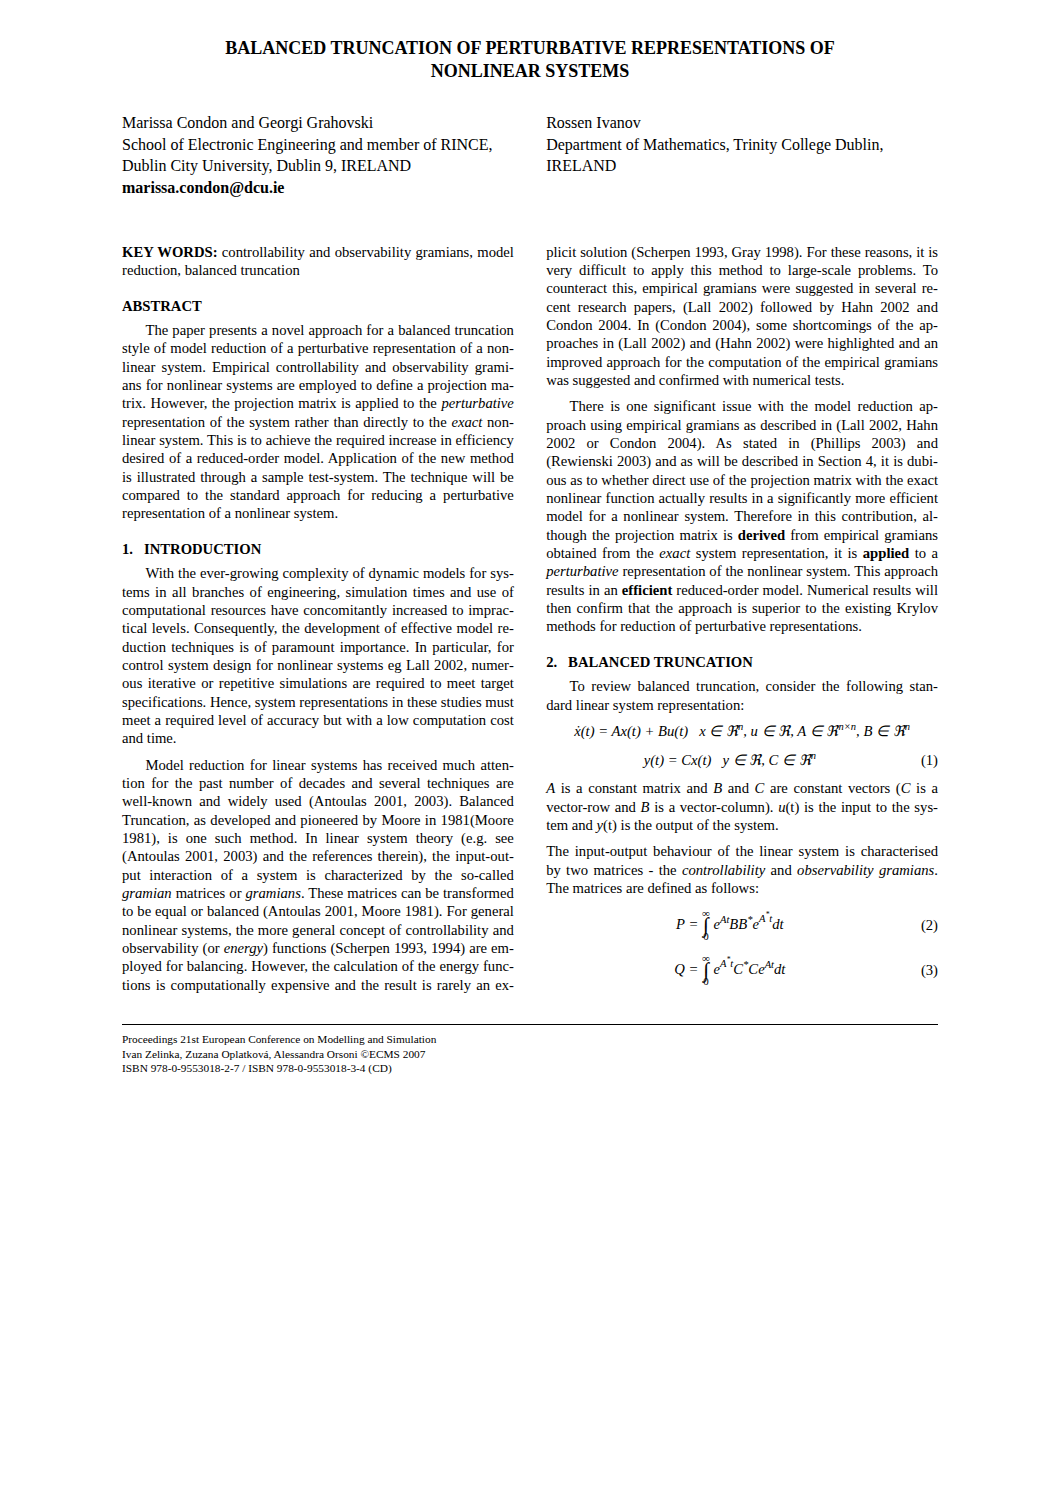Balanced Truncation of Perturbative Representations of
Nonlinear Systems
Marissa Condon and Georgi Grahovski
School of Electronic Engineering and member of RINCE, Dublin City University, Dublin 9, IRELAND
marissa.condon@dcu.ie
Rossen Ivanov
Department of Mathematics, Trinity College Dublin, IRELAND
KEY WORDS: controllability and observability gramians, model reduction, balanced truncation
Abstract
The paper presents a novel approach for a balanced truncation style of model reduction of a perturbative representation of a nonlinear system. Empirical controllability and observability gramians for nonlinear systems are employed to define a projection matrix. However, the projection matrix is applied to the perturbative representation of the system rather than directly to the exact nonlinear system. This is to achieve the required increase in efficiency desired of a reduced-order model. Application of the new method is illustrated through a sample test-system. The technique will be compared to the standard approach for reducing a perturbative representation of a nonlinear system.
1. INTRODUCTION
With the ever-growing complexity of dynamic models for systems in all branches of engineering, simulation times and use of computational resources have concomitantly increased to impractical levels. Consequently, the development of effective model reduction techniques is of paramount importance. In particular, for control system design for nonlinear systems eg Lall 2002, numerous iterative or repetitive simulations are required to meet target specifications. Hence, system representations in these studies must meet a required level of accuracy but with a low computation cost and time.
Model reduction for linear systems has received much attention for the past number of decades and several techniques are well-known and widely used (Antoulas 2001, 2003). Balanced Truncation, as developed and pioneered by Moore in 1981(Moore 1981), is one such method. In linear system theory (e.g. see (Antoulas 2001, 2003) and the references therein), the input-output interaction of a system is characterized by the so-called gramian matrices or gramians. These matrices can be transformed to be equal or balanced (Antoulas 2001, Moore 1981). For general nonlinear systems, the more general concept of controllability and observability (or energy) functions (Scherpen 1993, 1994) are employed for balancing. However, the calculation of the energy functions is computationally expensive and the result is rarely an explicit solution (Scherpen 1993, Gray 1998). For these reasons, it is very difficult to apply this method to large-scale problems. To counteract this, empirical gramians were suggested in several recent research papers, (Lall 2002) followed by Hahn 2002 and Condon 2004. In (Condon 2004), some shortcomings of the approaches in (Lall 2002) and (Hahn 2002) were highlighted and an improved approach for the computation of the empirical gramians was suggested and confirmed with numerical tests.
There is one significant issue with the model reduction approach using empirical gramians as described in (Lall 2002, Hahn 2002 or Condon 2004). As stated in (Phillips 2003) and (Rewienski 2003) and as will be described in Section 4, it is dubious as to whether direct use of the projection matrix with the exact nonlinear function actually results in a significantly more efficient model for a nonlinear system. Therefore in this contribution, although the projection matrix is derived from empirical gramians obtained from the exact system representation, it is applied to a perturbative representation of the nonlinear system. This approach results in an efficient reduced-order model. Numerical results will then confirm that the approach is superior to the existing Krylov methods for reduction of perturbative representations.
2. BALANCED TRUNCATION
To review balanced truncation, consider the following standard linear system representation:
ẋ(t) = Ax(t) + Bu(t) x ∈ ℜn, u ∈ ℜ, A ∈ ℜn×n, B ∈ ℜn
y(t) = Cx(t) y ∈ ℜ, C ∈ ℜn (1)
A is a constant matrix and B and C are constant vectors (C is a vector-row and B is a vector-column). u(t) is the input to the system and y(t) is the output of the system.
The input-output behaviour of the linear system is characterised by two matrices - the controllability and observability gramians. The matrices are defined as follows:
P = ∞
∫
0 eAtBB*eA*tdt (2)
Q = ∞
∫
0 eA*tC*CeAtdt (3)
Proceedings 21st European Conference on Modelling and Simulation
Ivan Zelinka, Zuzana Oplatková, Alessandra Orsoni ©ECMS 2007
ISBN 978-0-9553018-2-7 / ISBN 978-0-9553018-3-4 (CD)